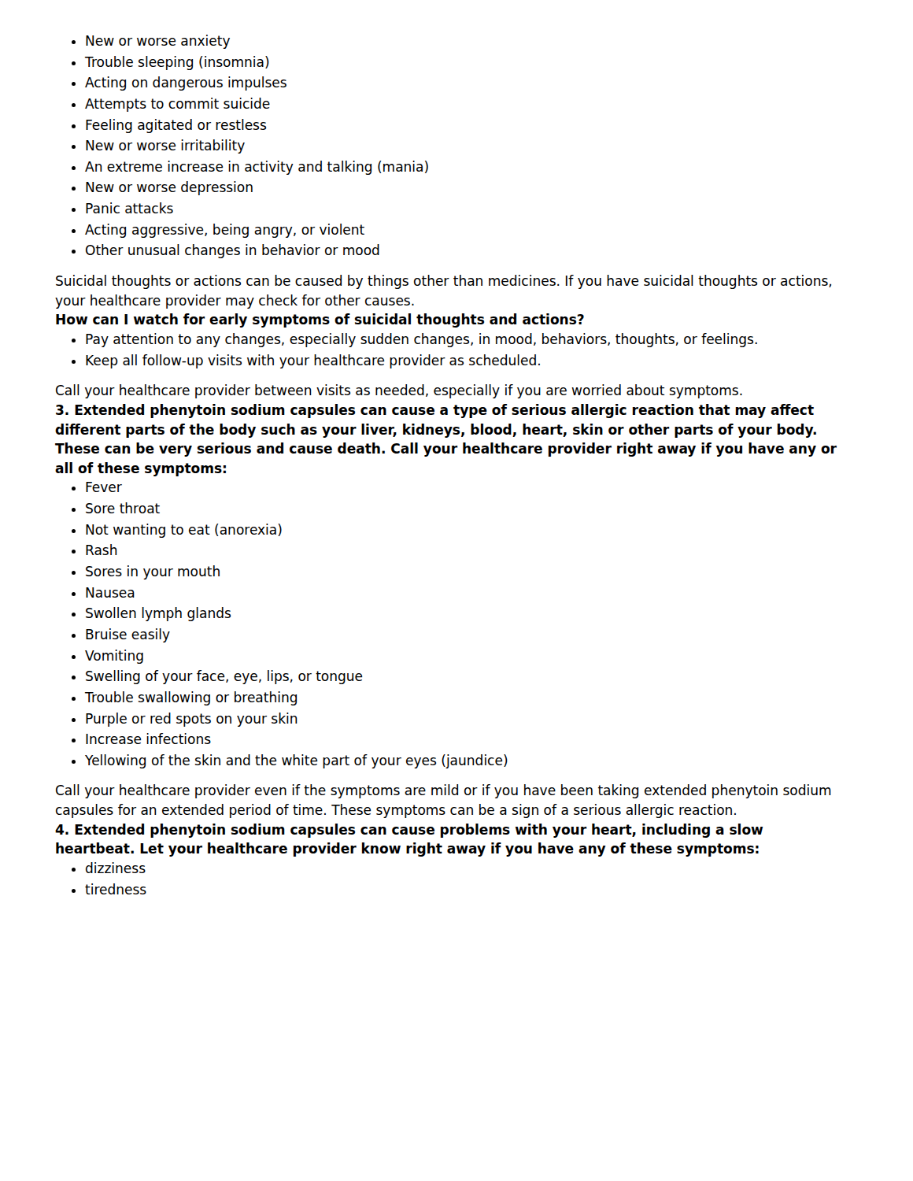New or worse anxiety
Trouble sleeping (insomnia)
Acting on dangerous impulses
Attempts to commit suicide
Feeling agitated or restless
New or worse irritability
An extreme increase in activity and talking (mania)
New or worse depression
Panic attacks
Acting aggressive, being angry, or violent
Other unusual changes in behavior or mood
Suicidal thoughts or actions can be caused by things other than medicines. If you have suicidal thoughts or actions, your healthcare provider may check for other causes.
How can I watch for early symptoms of suicidal thoughts and actions?
Pay attention to any changes, especially sudden changes, in mood, behaviors, thoughts, or feelings.
Keep all follow-up visits with your healthcare provider as scheduled.
Call your healthcare provider between visits as needed, especially if you are worried about symptoms.
3. Extended phenytoin sodium capsules can cause a type of serious allergic reaction that may affect different parts of the body such as your liver, kidneys, blood, heart, skin or other parts of your body. These can be very serious and cause death. Call your healthcare provider right away if you have any or all of these symptoms:
Fever
Sore throat
Not wanting to eat (anorexia)
Rash
Sores in your mouth
Nausea
Swollen lymph glands
Bruise easily
Vomiting
Swelling of your face, eye, lips, or tongue
Trouble swallowing or breathing
Purple or red spots on your skin
Increase infections
Yellowing of the skin and the white part of your eyes (jaundice)
Call your healthcare provider even if the symptoms are mild or if you have been taking extended phenytoin sodium capsules for an extended period of time. These symptoms can be a sign of a serious allergic reaction.
4. Extended phenytoin sodium capsules can cause problems with your heart, including a slow heartbeat. Let your healthcare provider know right away if you have any of these symptoms:
dizziness
tiredness